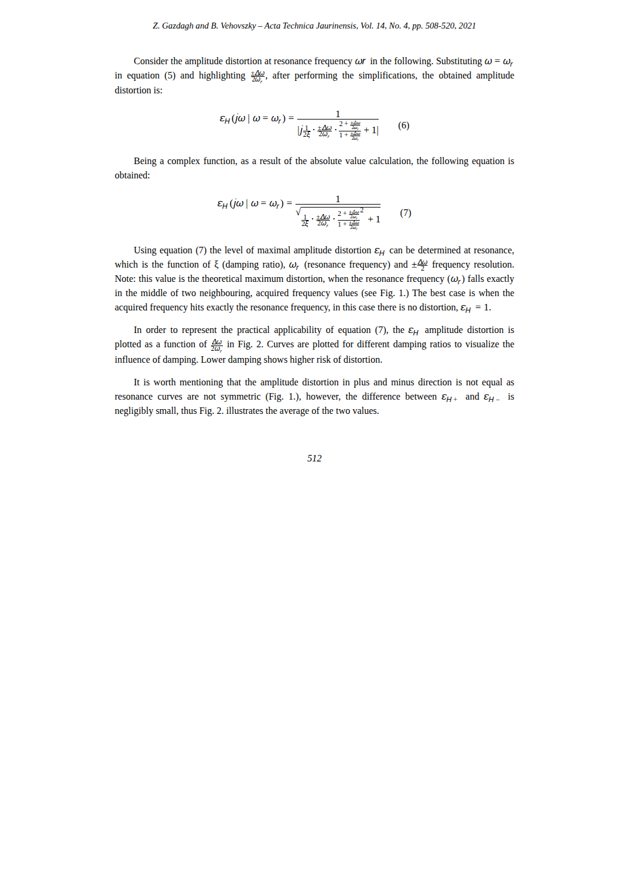Z. Gazdagh and B. Vehovszky – Acta Technica Jaurinensis, Vol. 14, No. 4, pp. 508-520, 2021
Consider the amplitude distortion at resonance frequency ωr in the following. Substituting ω=ωr in equation (5) and highlighting ±Δω2ωr, after performing the simplifications, the obtained amplitude distortion is:
εH (jω | ω=ωr ) = 1 | j 12ξ ⋅ ±Δω2ωr ⋅ 2+±Δω2ωr 1+±Δω2ωr +1 |
(6)
Being a complex function, as a result of the absolute value calculation, the following equation is obtained:
εH (jω | ω=ωr ) = 1 12ξ ⋅ ±Δω2ωr ⋅ 2+±Δω2ωr 1+±Δω2ωr 2 +1
(7)
Using equation (7) the level of maximal amplitude distortion εH can be determined at resonance, which is the function of ξ (damping ratio), ωr (resonance frequency) and ±Δω2 frequency resolution. Note: this value is the theoretical maximum distortion, when the resonance frequency (ωr) falls exactly in the middle of two neighbouring, acquired frequency values (see Fig. 1.) The best case is when the acquired frequency hits exactly the resonance frequency, in this case there is no distortion, εH=1.
In order to represent the practical applicability of equation (7), the εH amplitude distortion is plotted as a function of Δω2ωr in Fig. 2. Curves are plotted for different damping ratios to visualize the influence of damping. Lower damping shows higher risk of distortion.
It is worth mentioning that the amplitude distortion in plus and minus direction is not equal as resonance curves are not symmetric (Fig. 1.), however, the difference between εH+ and εH− is negligibly small, thus Fig. 2. illustrates the average of the two values.
512